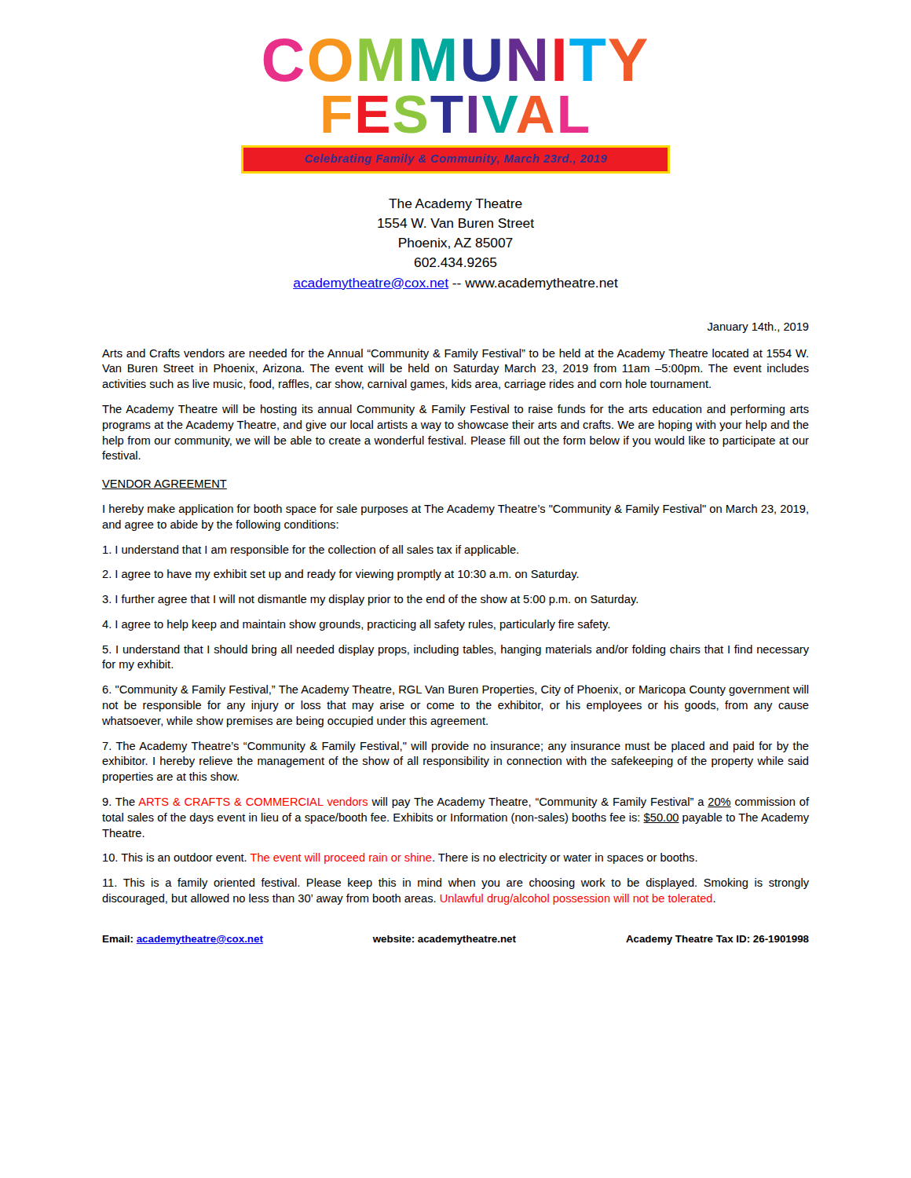COMMUNITY
FESTIVAL
Celebrating Family & Community, March 23rd., 2019
The Academy Theatre
1554 W. Van Buren Street
Phoenix, AZ 85007
602.434.9265
academytheatre@cox.net -- www.academytheatre.net
January 14th., 2019
Arts and Crafts vendors are needed for the Annual “Community & Family Festival” to be held at the Academy Theatre located at 1554 W. Van Buren Street in Phoenix, Arizona. The event will be held on Saturday March 23, 2019 from 11am –5:00pm. The event includes activities such as live music, food, raffles, car show, carnival games, kids area, carriage rides and corn hole tournament.
The Academy Theatre will be hosting its annual Community & Family Festival to raise funds for the arts education and performing arts programs at the Academy Theatre, and give our local artists a way to showcase their arts and crafts. We are hoping with your help and the help from our community, we will be able to create a wonderful festival. Please fill out the form below if you would like to participate at our festival.
VENDOR AGREEMENT
I hereby make application for booth space for sale purposes at The Academy Theatre’s "Community & Family Festival" on March 23, 2019, and agree to abide by the following conditions:
1. I understand that I am responsible for the collection of all sales tax if applicable.
2. I agree to have my exhibit set up and ready for viewing promptly at 10:30 a.m. on Saturday.
3. I further agree that I will not dismantle my display prior to the end of the show at 5:00 p.m. on Saturday.
4. I agree to help keep and maintain show grounds, practicing all safety rules, particularly fire safety.
5. I understand that I should bring all needed display props, including tables, hanging materials and/or folding chairs that I find necessary for my exhibit.
6. "Community & Family Festival,” The Academy Theatre, RGL Van Buren Properties, City of Phoenix, or Maricopa County government will not be responsible for any injury or loss that may arise or come to the exhibitor, or his employees or his goods, from any cause whatsoever, while show premises are being occupied under this agreement.
7. The Academy Theatre’s “Community & Family Festival," will provide no insurance; any insurance must be placed and paid for by the exhibitor. I hereby relieve the management of the show of all responsibility in connection with the safekeeping of the property while said properties are at this show.
9. The ARTS & CRAFTS & COMMERCIAL vendors will pay The Academy Theatre, “Community & Family Festival” a 20% commission of total sales of the days event in lieu of a space/booth fee. Exhibits or Information (non-sales) booths fee is: $50.00 payable to The Academy Theatre.
10. This is an outdoor event. The event will proceed rain or shine. There is no electricity or water in spaces or booths.
11. This is a family oriented festival. Please keep this in mind when you are choosing work to be displayed. Smoking is strongly discouraged, but allowed no less than 30’ away from booth areas. Unlawful drug/alcohol possession will not be tolerated.
Email: academytheatre@cox.net website: academytheatre.net Academy Theatre Tax ID: 26-1901998